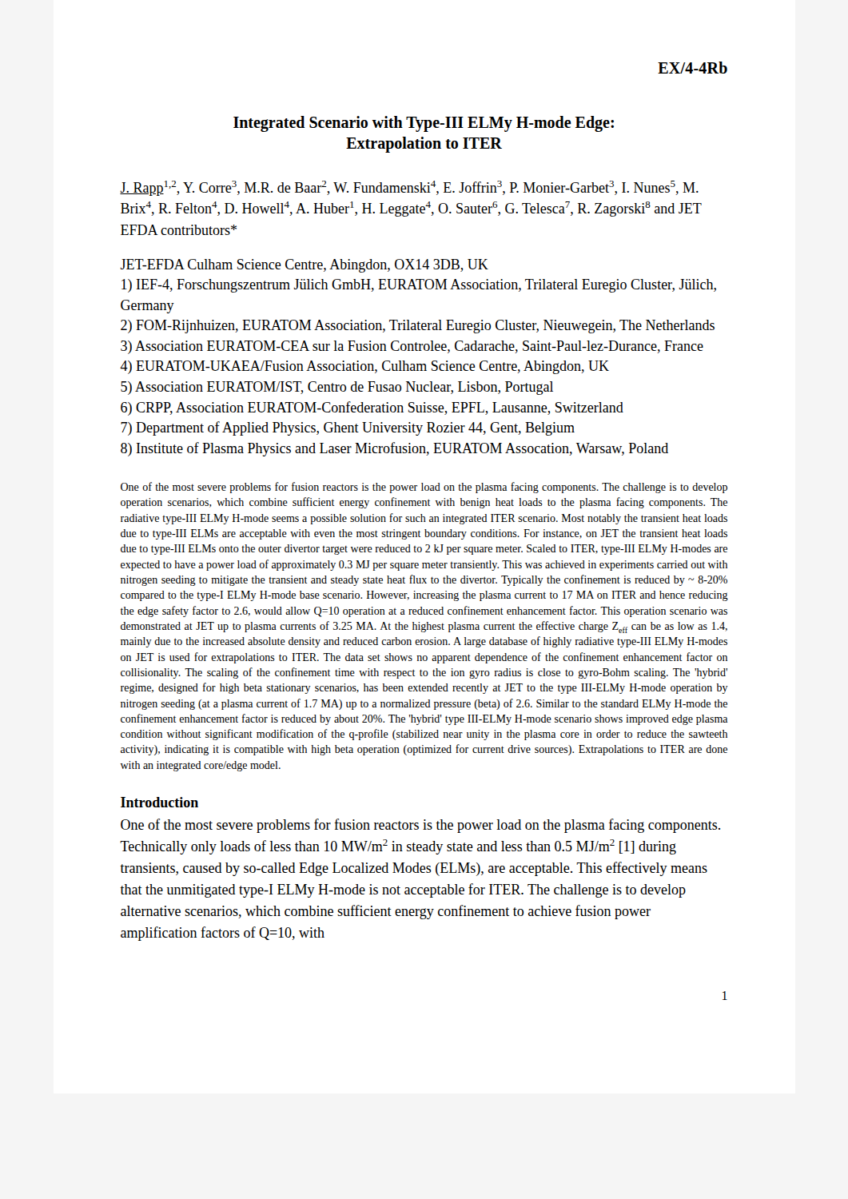EX/4-4Rb
Integrated Scenario with Type-III ELMy H-mode Edge:
Extrapolation to ITER
J. Rapp1,2, Y. Corre3, M.R. de Baar2, W. Fundamenski4, E. Joffrin3, P. Monier-Garbet3, I. Nunes5, M. Brix4, R. Felton4, D. Howell4, A. Huber1, H. Leggate4, O. Sauter6, G. Telesca7, R. Zagorski8 and JET EFDA contributors*
JET-EFDA Culham Science Centre, Abingdon, OX14 3DB, UK
1) IEF-4, Forschungszentrum Jülich GmbH, EURATOM Association, Trilateral Euregio Cluster, Jülich, Germany
2) FOM-Rijnhuizen, EURATOM Association, Trilateral Euregio Cluster, Nieuwegein, The Netherlands
3) Association EURATOM-CEA sur la Fusion Controlee, Cadarache, Saint-Paul-lez-Durance, France
4) EURATOM-UKAEA/Fusion Association, Culham Science Centre, Abingdon, UK
5) Association EURATOM/IST, Centro de Fusao Nuclear, Lisbon, Portugal
6) CRPP, Association EURATOM-Confederation Suisse, EPFL, Lausanne, Switzerland
7) Department of Applied Physics, Ghent University Rozier 44, Gent, Belgium
8) Institute of Plasma Physics and Laser Microfusion, EURATOM Assocation, Warsaw, Poland
One of the most severe problems for fusion reactors is the power load on the plasma facing components. The challenge is to develop operation scenarios, which combine sufficient energy confinement with benign heat loads to the plasma facing components. The radiative type-III ELMy H-mode seems a possible solution for such an integrated ITER scenario. Most notably the transient heat loads due to type-III ELMs are acceptable with even the most stringent boundary conditions. For instance, on JET the transient heat loads due to type-III ELMs onto the outer divertor target were reduced to 2 kJ per square meter. Scaled to ITER, type-III ELMy H-modes are expected to have a power load of approximately 0.3 MJ per square meter transiently. This was achieved in experiments carried out with nitrogen seeding to mitigate the transient and steady state heat flux to the divertor. Typically the confinement is reduced by ~ 8-20% compared to the type-I ELMy H-mode base scenario. However, increasing the plasma current to 17 MA on ITER and hence reducing the edge safety factor to 2.6, would allow Q=10 operation at a reduced confinement enhancement factor. This operation scenario was demonstrated at JET up to plasma currents of 3.25 MA. At the highest plasma current the effective charge Zeff can be as low as 1.4, mainly due to the increased absolute density and reduced carbon erosion. A large database of highly radiative type-III ELMy H-modes on JET is used for extrapolations to ITER. The data set shows no apparent dependence of the confinement enhancement factor on collisionality. The scaling of the confinement time with respect to the ion gyro radius is close to gyro-Bohm scaling. The 'hybrid' regime, designed for high beta stationary scenarios, has been extended recently at JET to the type III-ELMy H-mode operation by nitrogen seeding (at a plasma current of 1.7 MA) up to a normalized pressure (beta) of 2.6. Similar to the standard ELMy H-mode the confinement enhancement factor is reduced by about 20%. The 'hybrid' type III-ELMy H-mode scenario shows improved edge plasma condition without significant modification of the q-profile (stabilized near unity in the plasma core in order to reduce the sawteeth activity), indicating it is compatible with high beta operation (optimized for current drive sources). Extrapolations to ITER are done with an integrated core/edge model.
Introduction
One of the most severe problems for fusion reactors is the power load on the plasma facing components. Technically only loads of less than 10 MW/m2 in steady state and less than 0.5 MJ/m2 [1] during transients, caused by so-called Edge Localized Modes (ELMs), are acceptable. This effectively means that the unmitigated type-I ELMy H-mode is not acceptable for ITER. The challenge is to develop alternative scenarios, which combine sufficient energy confinement to achieve fusion power amplification factors of Q=10, with
1